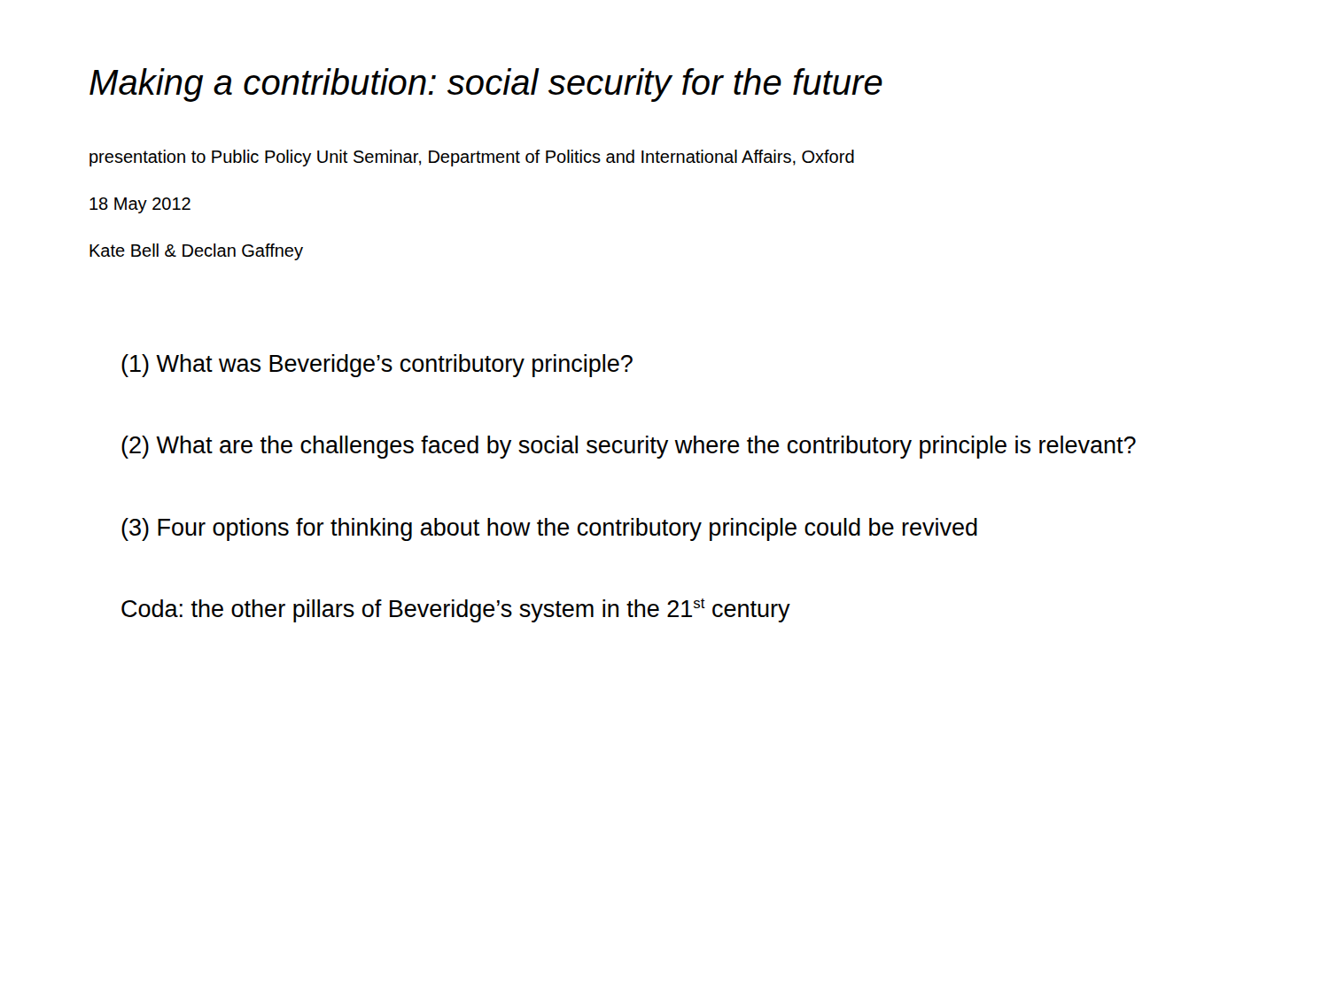Making a contribution: social security for the future
presentation to Public Policy Unit Seminar, Department of Politics and International Affairs, Oxford
18 May 2012
Kate Bell & Declan Gaffney
(1) What was Beveridge’s contributory principle?
(2) What are the challenges faced by social security where the contributory principle is relevant?
(3) Four options for thinking about how the contributory principle could be revived
Coda: the other pillars of Beveridge’s system in the 21st century